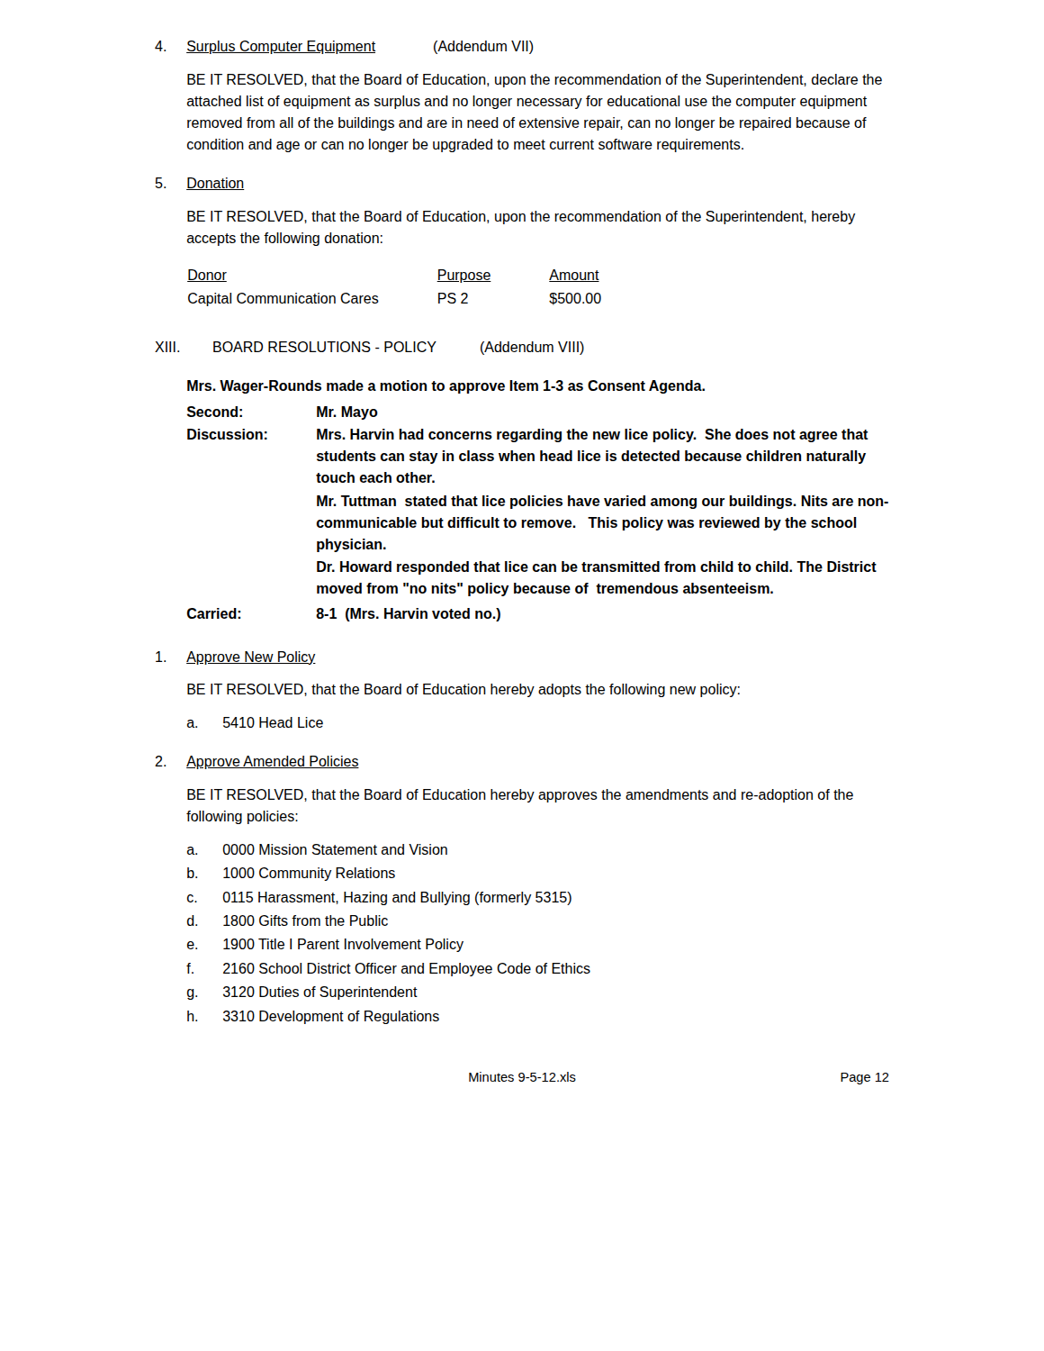4. Surplus Computer Equipment (Addendum VII)
BE IT RESOLVED, that the Board of Education, upon the recommendation of the Superintendent, declare the attached list of equipment as surplus and no longer necessary for educational use the computer equipment removed from all of the buildings and are in need of extensive repair, can no longer be repaired because of condition and age or can no longer be upgraded to meet current software requirements.
5. Donation
BE IT RESOLVED, that the Board of Education, upon the recommendation of the Superintendent, hereby accepts the following donation:
| Donor | Purpose | Amount |
| Capital Communication Cares | PS 2 | $500.00 |
XIII. BOARD RESOLUTIONS - POLICY (Addendum VIII)
Mrs. Wager-Rounds made a motion to approve Item 1-3 as Consent Agenda.
Second: Mr. Mayo
Discussion:
Mrs. Harvin had concerns regarding the new lice policy. She does not agree that students can stay in class when head lice is detected because children naturally touch each other.
Mr. Tuttman stated that lice policies have varied among our buildings. Nits are non-communicable but difficult to remove. This policy was reviewed by the school physician.
Dr. Howard responded that lice can be transmitted from child to child. The District moved from "no nits" policy because of tremendous absenteeism.
Carried: 8-1 (Mrs. Harvin voted no.)
1. Approve New Policy
BE IT RESOLVED, that the Board of Education hereby adopts the following new policy:
a. 5410 Head Lice
2. Approve Amended Policies
BE IT RESOLVED, that the Board of Education hereby approves the amendments and re-adoption of the following policies:
a. 0000 Mission Statement and Vision
b. 1000 Community Relations
c. 0115 Harassment, Hazing and Bullying (formerly 5315)
d. 1800 Gifts from the Public
e. 1900 Title I Parent Involvement Policy
f. 2160 School District Officer and Employee Code of Ethics
g. 3120 Duties of Superintendent
h. 3310 Development of Regulations
Minutes 9-5-12.xls Page 12